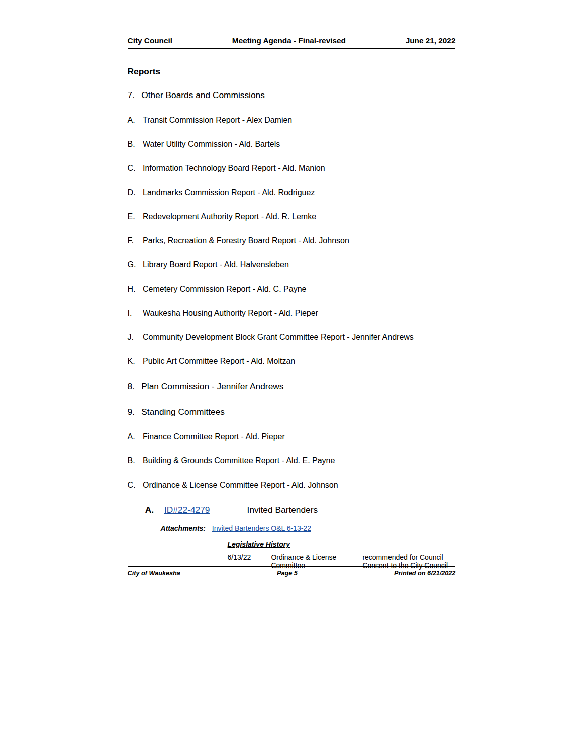City Council Meeting Agenda - Final-revised June 21, 2022
Reports
7. Other Boards and Commissions
A. Transit Commission Report - Alex Damien
B. Water Utility Commission - Ald. Bartels
C. Information Technology Board Report - Ald. Manion
D. Landmarks Commission Report - Ald. Rodriguez
E. Redevelopment Authority Report - Ald. R. Lemke
F. Parks, Recreation & Forestry Board Report - Ald. Johnson
G. Library Board Report - Ald. Halvensleben
H. Cemetery Commission Report - Ald. C. Payne
I. Waukesha Housing Authority Report - Ald. Pieper
J. Community Development Block Grant Committee Report - Jennifer Andrews
K. Public Art Committee Report - Ald. Moltzan
8. Plan Commission - Jennifer Andrews
9. Standing Committees
A. Finance Committee Report - Ald. Pieper
B. Building & Grounds Committee Report - Ald. E. Payne
C. Ordinance & License Committee Report - Ald. Johnson
A. ID#22-4279 Invited Bartenders
Attachments: Invited Bartenders O&L 6-13-22
Legislative History
6/13/22 Ordinance & License Committee recommended for Council Consent to the City Council
City of Waukesha Page 5 Printed on 6/21/2022